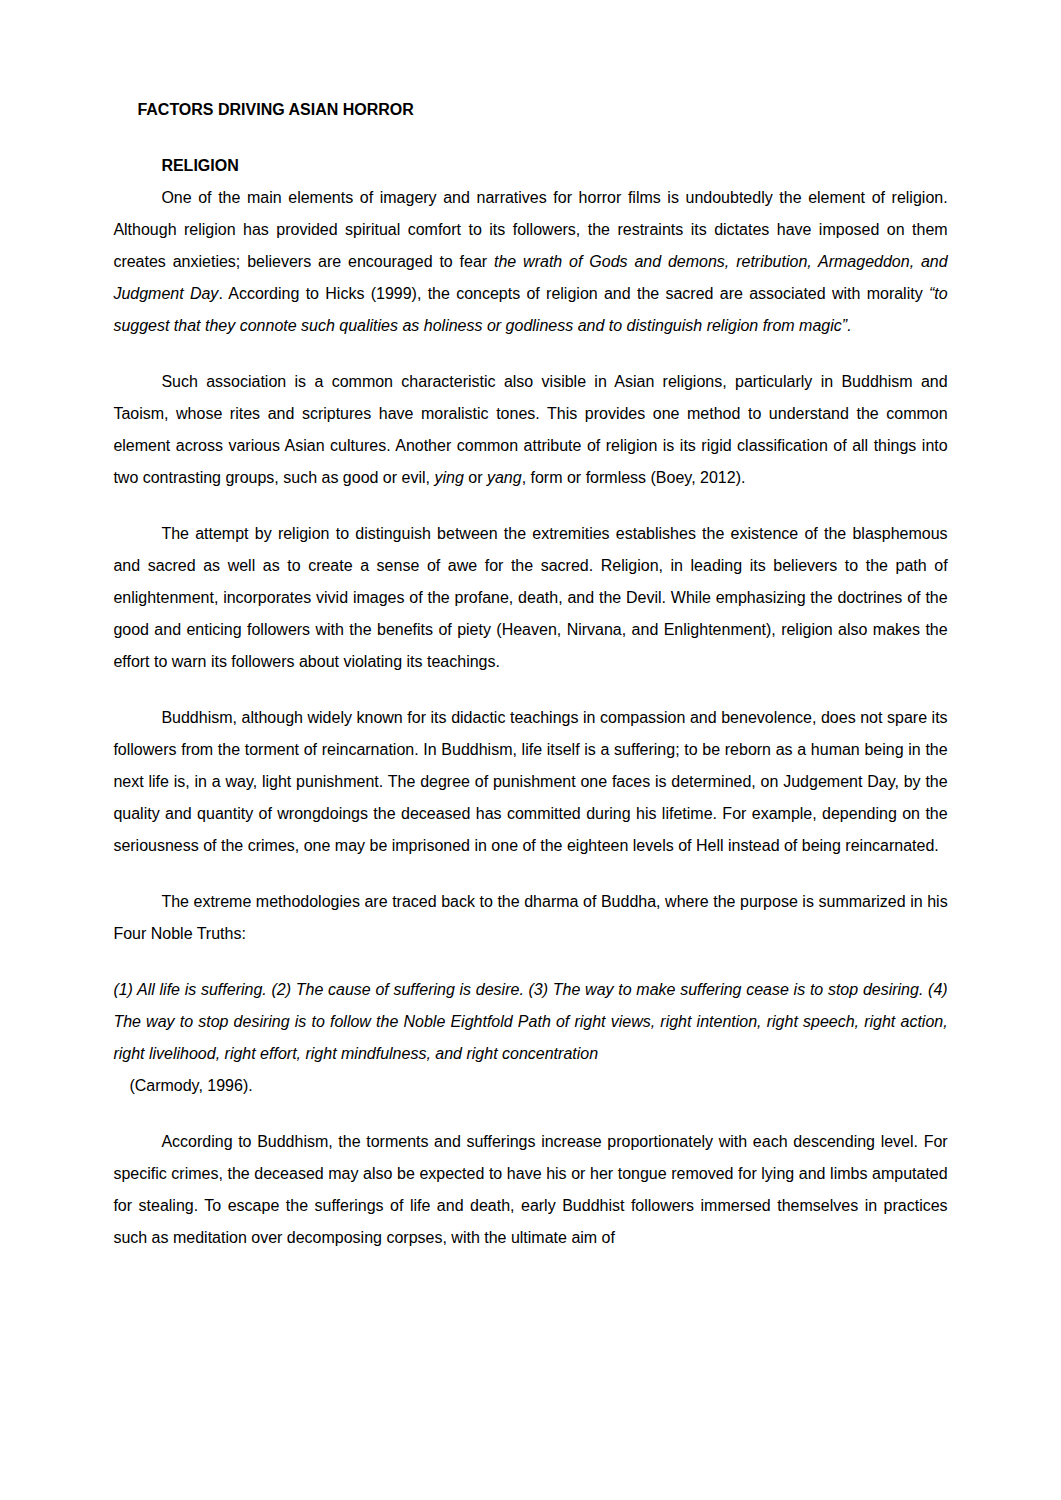Factors Driving Asian Horror
Religion
One of the main elements of imagery and narratives for horror films is undoubtedly the element of religion. Although religion has provided spiritual comfort to its followers, the restraints its dictates have imposed on them creates anxieties; believers are encouraged to fear the wrath of Gods and demons, retribution, Armageddon, and Judgment Day. According to Hicks (1999), the concepts of religion and the sacred are associated with morality “to suggest that they connote such qualities as holiness or godliness and to distinguish religion from magic”.
Such association is a common characteristic also visible in Asian religions, particularly in Buddhism and Taoism, whose rites and scriptures have moralistic tones. This provides one method to understand the common element across various Asian cultures. Another common attribute of religion is its rigid classification of all things into two contrasting groups, such as good or evil, ying or yang, form or formless (Boey, 2012).
The attempt by religion to distinguish between the extremities establishes the existence of the blasphemous and sacred as well as to create a sense of awe for the sacred. Religion, in leading its believers to the path of enlightenment, incorporates vivid images of the profane, death, and the Devil. While emphasizing the doctrines of the good and enticing followers with the benefits of piety (Heaven, Nirvana, and Enlightenment), religion also makes the effort to warn its followers about violating its teachings.
Buddhism, although widely known for its didactic teachings in compassion and benevolence, does not spare its followers from the torment of reincarnation. In Buddhism, life itself is a suffering; to be reborn as a human being in the next life is, in a way, light punishment. The degree of punishment one faces is determined, on Judgement Day, by the quality and quantity of wrongdoings the deceased has committed during his lifetime. For example, depending on the seriousness of the crimes, one may be imprisoned in one of the eighteen levels of Hell instead of being reincarnated.
The extreme methodologies are traced back to the dharma of Buddha, where the purpose is summarized in his Four Noble Truths:
(1) All life is suffering. (2) The cause of suffering is desire. (3) The way to make suffering cease is to stop desiring. (4) The way to stop desiring is to follow the Noble Eightfold Path of right views, right intention, right speech, right action, right livelihood, right effort, right mindfulness, and right concentration
(Carmody, 1996).
According to Buddhism, the torments and sufferings increase proportionately with each descending level. For specific crimes, the deceased may also be expected to have his or her tongue removed for lying and limbs amputated for stealing. To escape the sufferings of life and death, early Buddhist followers immersed themselves in practices such as meditation over decomposing corpses, with the ultimate aim of